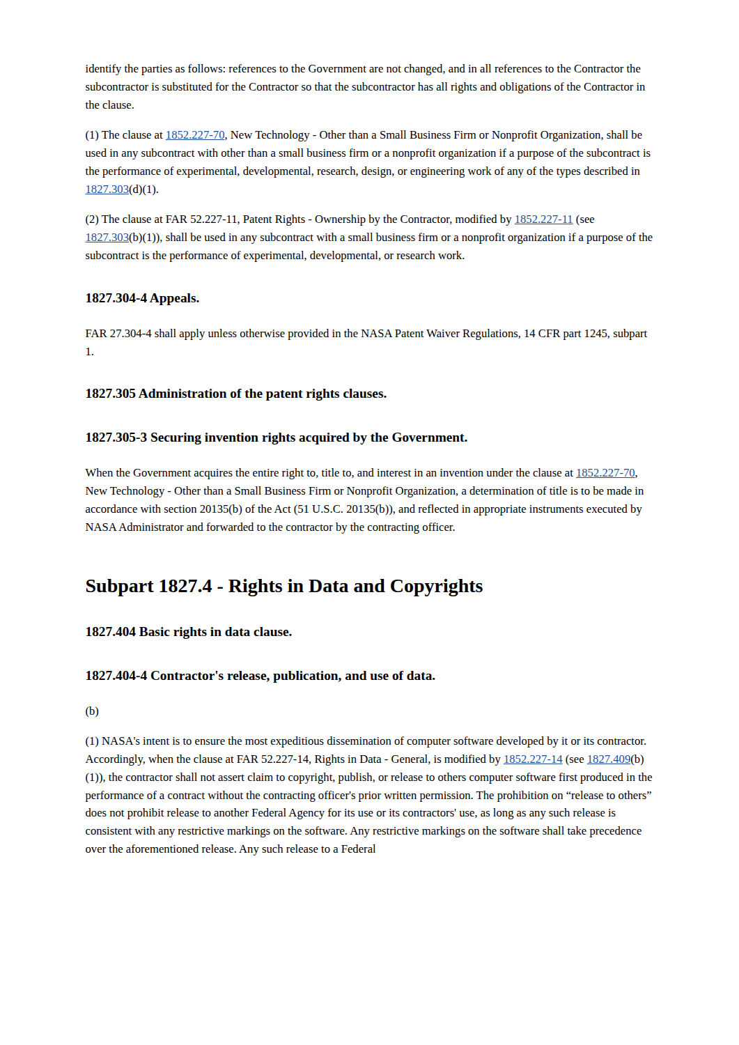identify the parties as follows: references to the Government are not changed, and in all references to the Contractor the subcontractor is substituted for the Contractor so that the subcontractor has all rights and obligations of the Contractor in the clause.
(1) The clause at 1852.227-70, New Technology - Other than a Small Business Firm or Nonprofit Organization, shall be used in any subcontract with other than a small business firm or a nonprofit organization if a purpose of the subcontract is the performance of experimental, developmental, research, design, or engineering work of any of the types described in 1827.303(d)(1).
(2) The clause at FAR 52.227-11, Patent Rights - Ownership by the Contractor, modified by 1852.227-11 (see 1827.303(b)(1)), shall be used in any subcontract with a small business firm or a nonprofit organization if a purpose of the subcontract is the performance of experimental, developmental, or research work.
1827.304-4 Appeals.
FAR 27.304-4 shall apply unless otherwise provided in the NASA Patent Waiver Regulations, 14 CFR part 1245, subpart 1.
1827.305 Administration of the patent rights clauses.
1827.305-3 Securing invention rights acquired by the Government.
When the Government acquires the entire right to, title to, and interest in an invention under the clause at 1852.227-70, New Technology - Other than a Small Business Firm or Nonprofit Organization, a determination of title is to be made in accordance with section 20135(b) of the Act (51 U.S.C. 20135(b)), and reflected in appropriate instruments executed by NASA Administrator and forwarded to the contractor by the contracting officer.
Subpart 1827.4 - Rights in Data and Copyrights
1827.404 Basic rights in data clause.
1827.404-4 Contractor's release, publication, and use of data.
(b)
(1) NASA's intent is to ensure the most expeditious dissemination of computer software developed by it or its contractor. Accordingly, when the clause at FAR 52.227-14, Rights in Data - General, is modified by 1852.227-14 (see 1827.409(b)(1)), the contractor shall not assert claim to copyright, publish, or release to others computer software first produced in the performance of a contract without the contracting officer's prior written permission. The prohibition on “release to others” does not prohibit release to another Federal Agency for its use or its contractors' use, as long as any such release is consistent with any restrictive markings on the software. Any restrictive markings on the software shall take precedence over the aforementioned release. Any such release to a Federal